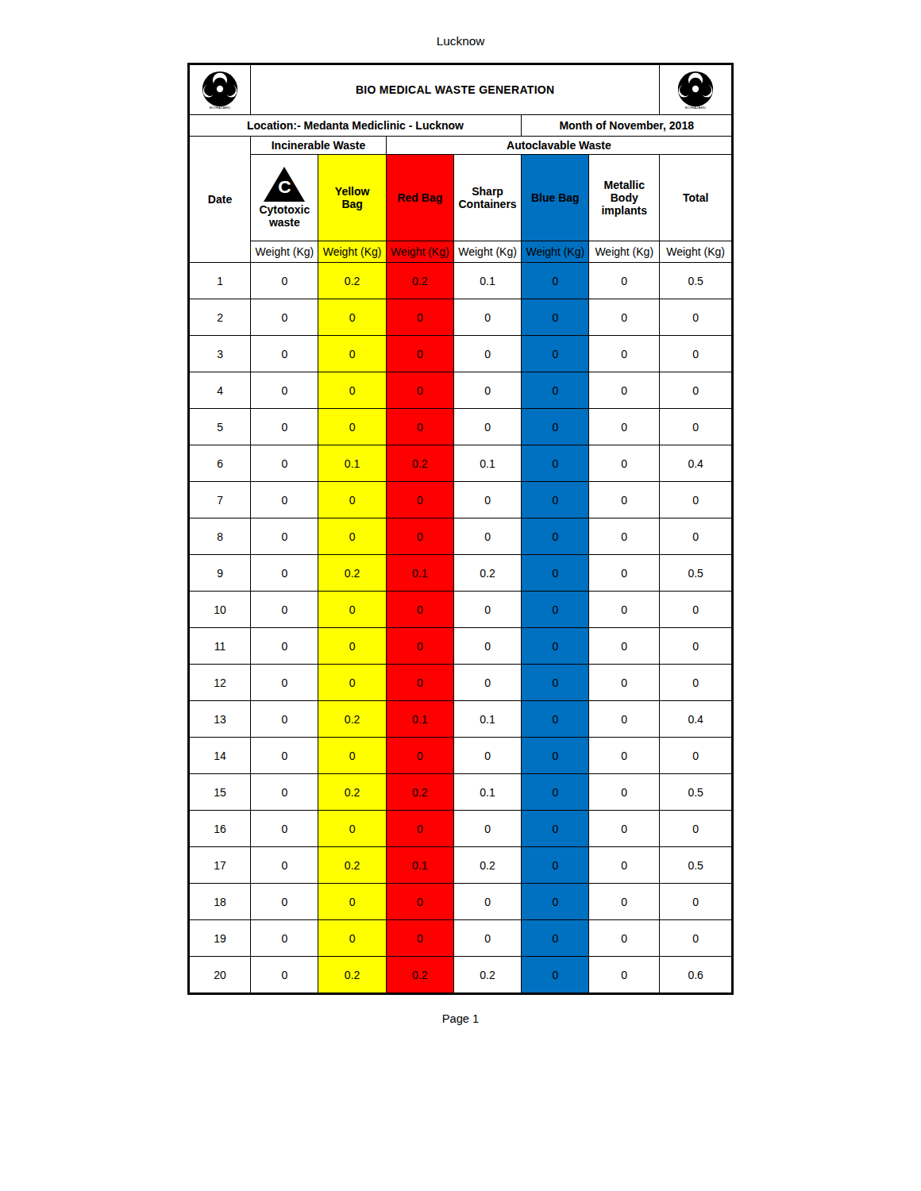Lucknow
| BIOHAZARD | BIO MEDICAL WASTE GENERATION | BIOHAZARD |
| Location:- Medanta Mediclinic - Lucknow | Month of November, 2018 |
| Date | Incinerable Waste | Autoclavable Waste |
| C Cytotoxic waste | Yellow Bag | Red Bag | Sharp Containers | Blue Bag | Metallic Body implants | Total |
| Weight (Kg) | Weight (Kg) | Weight (Kg) | Weight (Kg) | Weight (Kg) | Weight (Kg) | Weight (Kg) |
| 1 | 0 | 0.2 | 0.2 | 0.1 | 0 | 0 | 0.5 |
| 2 | 0 | 0 | 0 | 0 | 0 | 0 | 0 |
| 3 | 0 | 0 | 0 | 0 | 0 | 0 | 0 |
| 4 | 0 | 0 | 0 | 0 | 0 | 0 | 0 |
| 5 | 0 | 0 | 0 | 0 | 0 | 0 | 0 |
| 6 | 0 | 0.1 | 0.2 | 0.1 | 0 | 0 | 0.4 |
| 7 | 0 | 0 | 0 | 0 | 0 | 0 | 0 |
| 8 | 0 | 0 | 0 | 0 | 0 | 0 | 0 |
| 9 | 0 | 0.2 | 0.1 | 0.2 | 0 | 0 | 0.5 |
| 10 | 0 | 0 | 0 | 0 | 0 | 0 | 0 |
| 11 | 0 | 0 | 0 | 0 | 0 | 0 | 0 |
| 12 | 0 | 0 | 0 | 0 | 0 | 0 | 0 |
| 13 | 0 | 0.2 | 0.1 | 0.1 | 0 | 0 | 0.4 |
| 14 | 0 | 0 | 0 | 0 | 0 | 0 | 0 |
| 15 | 0 | 0.2 | 0.2 | 0.1 | 0 | 0 | 0.5 |
| 16 | 0 | 0 | 0 | 0 | 0 | 0 | 0 |
| 17 | 0 | 0.2 | 0.1 | 0.2 | 0 | 0 | 0.5 |
| 18 | 0 | 0 | 0 | 0 | 0 | 0 | 0 |
| 19 | 0 | 0 | 0 | 0 | 0 | 0 | 0 |
| 20 | 0 | 0.2 | 0.2 | 0.2 | 0 | 0 | 0.6 |
Page 1